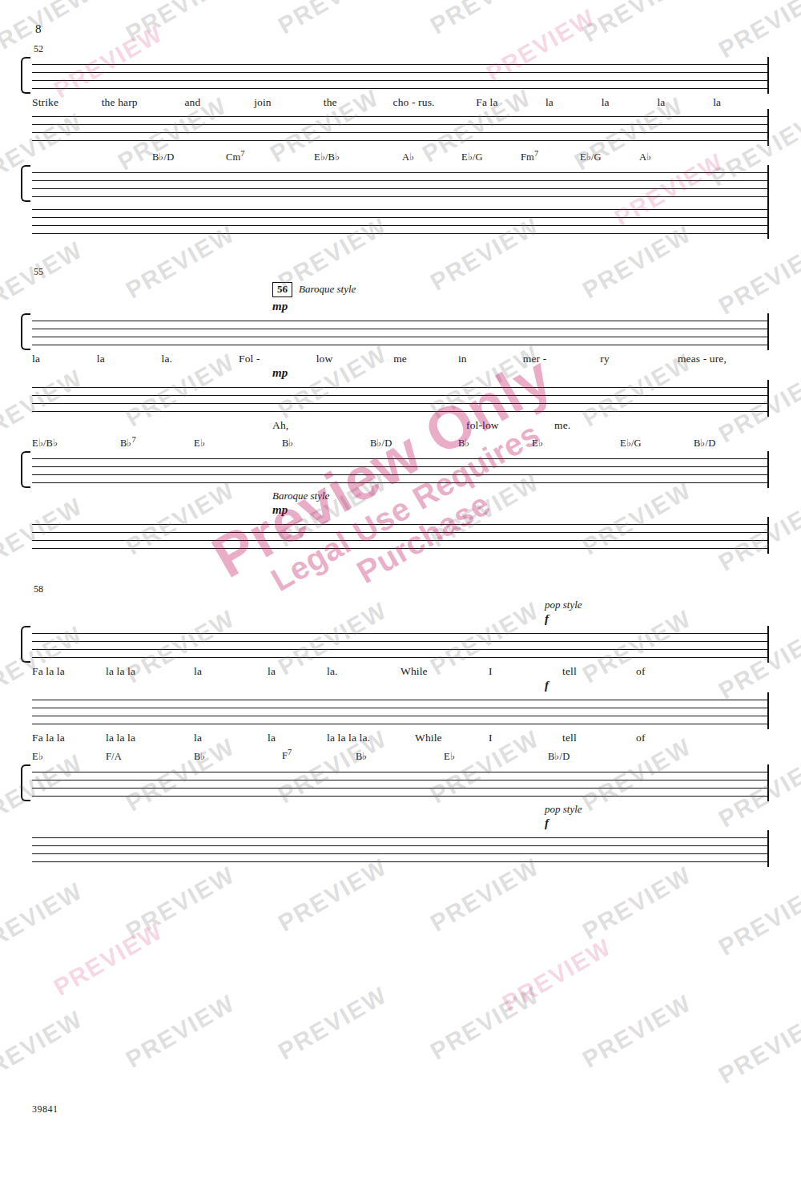8
52
Strike the harp and join the cho - rus. Fa la la la la la
B♭/D Cm7 E♭/B♭ A♭ E♭/G Fm7 E♭/G A♭
55
56 Baroque style
mp
la la la. Fol - low me in mer - ry meas - ure,
mp
Ah, fol-low me.
E♭/B♭ B♭7 E♭ B♭ B♭/D B♭ E♭ E♭/G B♭/D
Baroque style
mp
58
pop style
f
Fa la la la la la la la la. While I tell of
f
Fa la la la la la la la la la la la. While I tell of
E♭ F/A B♭ F7 B♭ E♭ B♭/D
pop style
f
39841
PREVIEW PREVIEW PREVIEW PREVIEW PREVIEW PREVIEW PREVIEW PREVIEW PREVIEW PREVIEW PREVIEW PREVIEW PREVIEW PREVIEW PREVIEW PREVIEW PREVIEW PREVIEW PREVIEW PREVIEW PREVIEW PREVIEW PREVIEW PREVIEW PREVIEW PREVIEW PREVIEW PREVIEW PREVIEW PREVIEW PREVIEW PREVIEW PREVIEW PREVIEW PREVIEW PREVIEW PREVIEW PREVIEW PREVIEW PREVIEW PREVIEW PREVIEW PREVIEW PREVIEW PREVIEW PREVIEW PREVIEW PREVIEW PREVIEW PREVIEW PREVIEW PREVIEW PREVIEW PREVIEW PREVIEW PREVIEW PREVIEW PREVIEW PREVIEW
Preview Only
Legal Use Requires Purchase